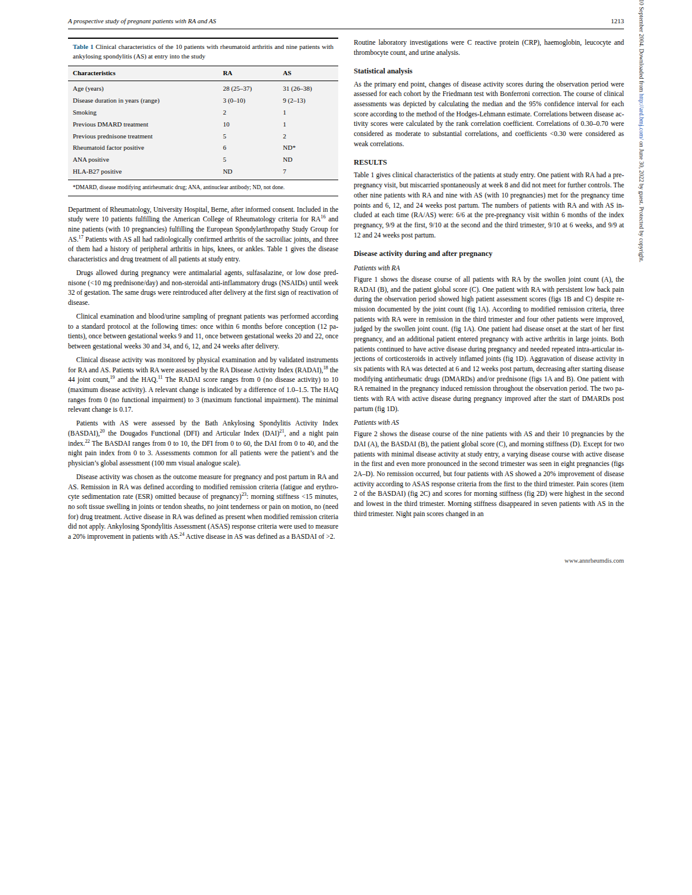A prospective study of pregnant patients with RA and AS
1213
Table 1 Clinical characteristics of the 10 patients with rheumatoid arthritis and nine patients with ankylosing spondylitis (AS) at entry into the study
| Characteristics | RA | AS |
| --- | --- | --- |
| Age (years) | 28 (25–37) | 31 (26–38) |
| Disease duration in years (range) | 3 (0–10) | 9 (2–13) |
| Smoking | 2 | 1 |
| Previous DMARD treatment | 10 | 1 |
| Previous prednisone treatment | 5 | 2 |
| Rheumatoid factor positive | 6 | ND* |
| ANA positive | 5 | ND |
| HLA-B27 positive | ND | 7 |
*DMARD, disease modifying antirheumatic drug; ANA, antinuclear antibody; ND, not done.
Department of Rheumatology, University Hospital, Berne, after informed consent. Included in the study were 10 patients fulfilling the American College of Rheumatology criteria for RA16 and nine patients (with 10 pregnancies) fulfilling the European Spondylarthropathy Study Group for AS.17 Patients with AS all had radiologically confirmed arthritis of the sacroiliac joints, and three of them had a history of peripheral arthritis in hips, knees, or ankles. Table 1 gives the disease characteristics and drug treatment of all patients at study entry.
Drugs allowed during pregnancy were antimalarial agents, sulfasalazine, or low dose prednisone (<10 mg prednisone/day) and non-steroidal anti-inflammatory drugs (NSAIDs) until week 32 of gestation. The same drugs were reintroduced after delivery at the first sign of reactivation of disease.
Clinical examination and blood/urine sampling of pregnant patients was performed according to a standard protocol at the following times: once within 6 months before conception (12 patients), once between gestational weeks 9 and 11, once between gestational weeks 20 and 22, once between gestational weeks 30 and 34, and 6, 12, and 24 weeks after delivery.
Clinical disease activity was monitored by physical examination and by validated instruments for RA and AS. Patients with RA were assessed by the RA Disease Activity Index (RADAI),18 the 44 joint count,19 and the HAQ.11 The RADAI score ranges from 0 (no disease activity) to 10 (maximum disease activity). A relevant change is indicated by a difference of 1.0–1.5. The HAQ ranges from 0 (no functional impairment) to 3 (maximum functional impairment). The minimal relevant change is 0.17.
Patients with AS were assessed by the Bath Ankylosing Spondylitis Activity Index (BASDAI),20 the Dougados Functional (DFI) and Articular Index (DAI)21, and a night pain index.22 The BASDAI ranges from 0 to 10, the DFI from 0 to 60, the DAI from 0 to 40, and the night pain index from 0 to 3. Assessments common for all patients were the patient’s and the physician’s global assessment (100 mm visual analogue scale).
Disease activity was chosen as the outcome measure for pregnancy and post partum in RA and AS. Remission in RA was defined according to modified remission criteria (fatigue and erythrocyte sedimentation rate (ESR) omitted because of pregnancy)23: morning stiffness <15 minutes, no soft tissue swelling in joints or tendon sheaths, no joint tenderness or pain on motion, no (need for) drug treatment. Active disease in RA was defined as present when modified remission criteria did not apply. Ankylosing Spondylitis Assessment (ASAS) response criteria were used to measure a 20% improvement in patients with AS.24 Active disease in AS was defined as a BASDAI of >2.
Routine laboratory investigations were C reactive protein (CRP), haemoglobin, leucocyte and thrombocyte count, and urine analysis.
Statistical analysis
As the primary end point, changes of disease activity scores during the observation period were assessed for each cohort by the Friedmann test with Bonferroni correction. The course of clinical assessments was depicted by calculating the median and the 95% confidence interval for each score according to the method of the Hodges-Lehmann estimate. Correlations between disease activity scores were calculated by the rank correlation coefficient. Correlations of 0.30–0.70 were considered as moderate to substantial correlations, and coefficients <0.30 were considered as weak correlations.
RESULTS
Table 1 gives clinical characteristics of the patients at study entry. One patient with RA had a pre-pregnancy visit, but miscarried spontaneously at week 8 and did not meet for further controls. The other nine patients with RA and nine with AS (with 10 pregnancies) met for the pregnancy time points and 6, 12, and 24 weeks post partum. The numbers of patients with RA and with AS included at each time (RA/AS) were: 6/6 at the pre-pregnancy visit within 6 months of the index pregnancy, 9/9 at the first, 9/10 at the second and the third trimester, 9/10 at 6 weeks, and 9/9 at 12 and 24 weeks post partum.
Disease activity during and after pregnancy
Patients with RA
Figure 1 shows the disease course of all patients with RA by the swollen joint count (A), the RADAI (B), and the patient global score (C). One patient with RA with persistent low back pain during the observation period showed high patient assessment scores (figs 1B and C) despite remission documented by the joint count (fig 1A). According to modified remission criteria, three patients with RA were in remission in the third trimester and four other patients were improved, judged by the swollen joint count. (fig 1A). One patient had disease onset at the start of her first pregnancy, and an additional patient entered pregnancy with active arthritis in large joints. Both patients continued to have active disease during pregnancy and needed repeated intra-articular injections of corticosteroids in actively inflamed joints (fig 1D). Aggravation of disease activity in six patients with RA was detected at 6 and 12 weeks post partum, decreasing after starting disease modifying antirheumatic drugs (DMARDs) and/or prednisone (figs 1A and B). One patient with RA remained in the pregnancy induced remission throughout the observation period. The two patients with RA with active disease during pregnancy improved after the start of DMARDs post partum (fig 1D).
Patients with AS
Figure 2 shows the disease course of the nine patients with AS and their 10 pregnancies by the DAI (A), the BASDAI (B), the patient global score (C), and morning stiffness (D). Except for two patients with minimal disease activity at study entry, a varying disease course with active disease in the first and even more pronounced in the second trimester was seen in eight pregnancies (figs 2A–D). No remission occurred, but four patients with AS showed a 20% improvement of disease activity according to ASAS response criteria from the first to the third trimester. Pain scores (item 2 of the BASDAI) (fig 2C) and scores for morning stiffness (fig 2D) were highest in the second and lowest in the third trimester. Morning stiffness disappeared in seven patients with AS in the third trimester. Night pain scores changed in an
Ann Rheum Dis: first published as 10.1136/ard.2003.016881 on 10 September 2004. Downloaded from http://ard.bmj.com/ on June 30, 2022 by guest. Protected by copyright.
www.annrheumdis.com